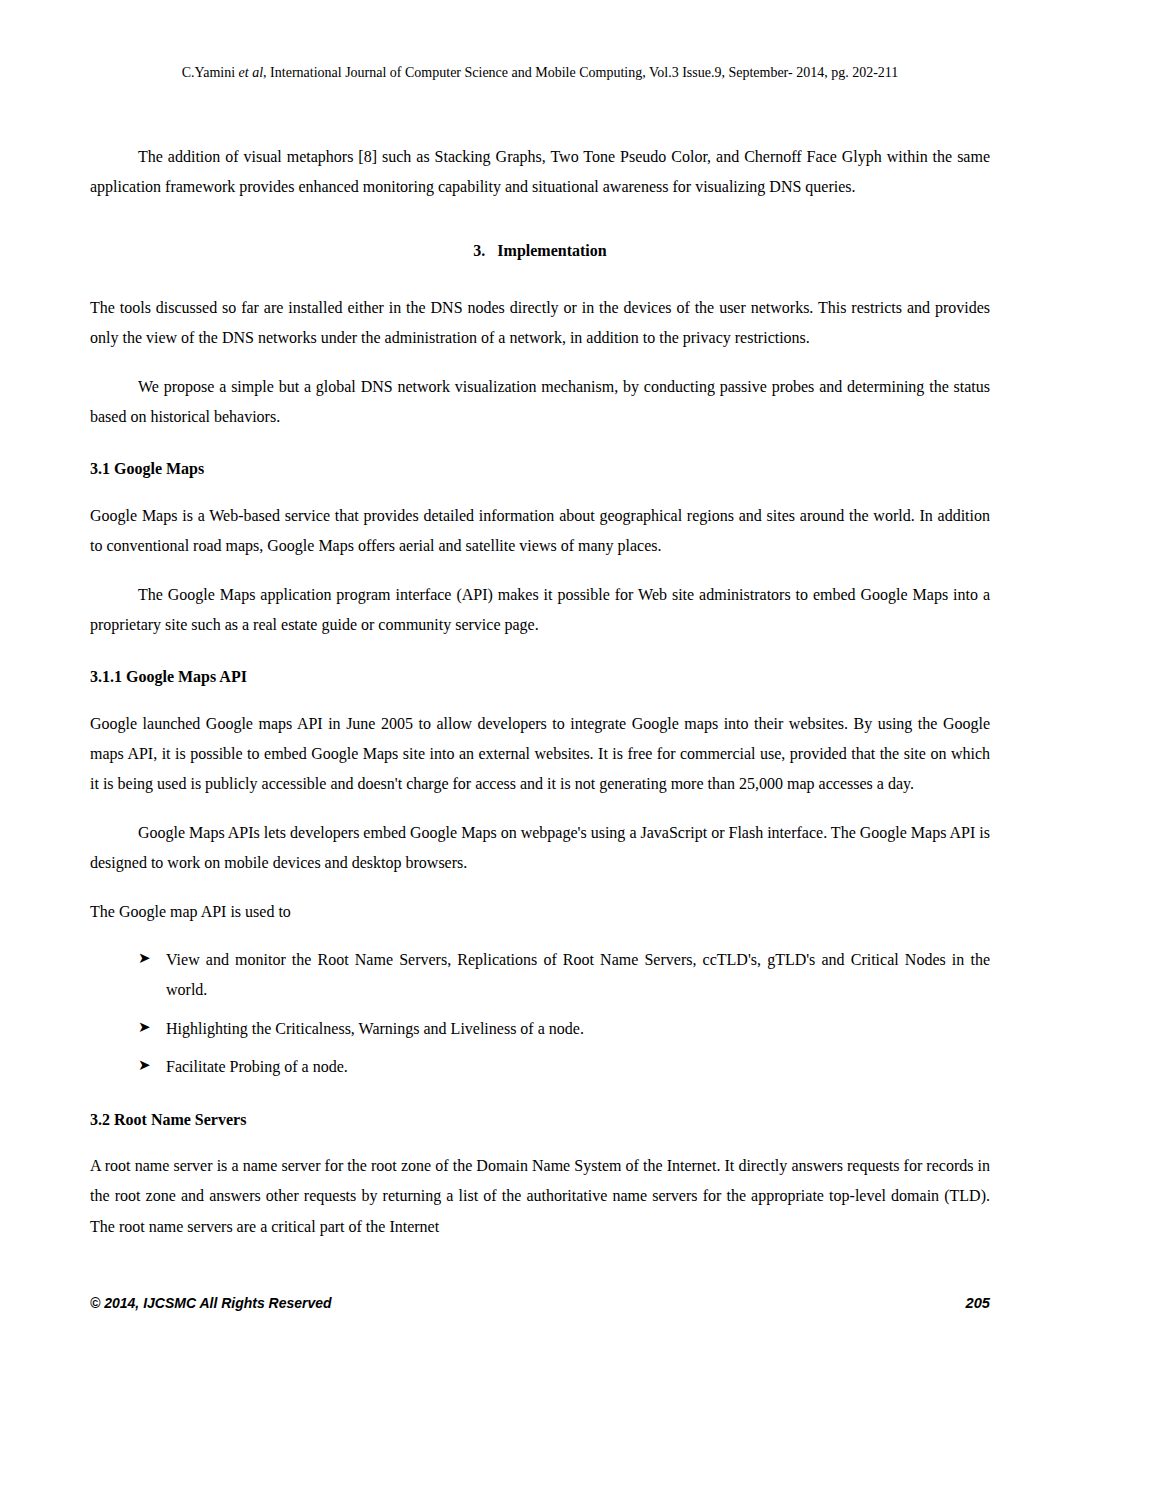C.Yamini et al, International Journal of Computer Science and Mobile Computing, Vol.3 Issue.9, September- 2014, pg. 202-211
The addition of visual metaphors [8] such as Stacking Graphs, Two Tone Pseudo Color, and Chernoff Face Glyph within the same application framework provides enhanced monitoring capability and situational awareness for visualizing DNS queries.
3. Implementation
The tools discussed so far are installed either in the DNS nodes directly or in the devices of the user networks. This restricts and provides only the view of the DNS networks under the administration of a network, in addition to the privacy restrictions.
We propose a simple but a global DNS network visualization mechanism, by conducting passive probes and determining the status based on historical behaviors.
3.1 Google Maps
Google Maps is a Web-based service that provides detailed information about geographical regions and sites around the world. In addition to conventional road maps, Google Maps offers aerial and satellite views of many places.
The Google Maps application program interface (API) makes it possible for Web site administrators to embed Google Maps into a proprietary site such as a real estate guide or community service page.
3.1.1 Google Maps API
Google launched Google maps API in June 2005 to allow developers to integrate Google maps into their websites. By using the Google maps API, it is possible to embed Google Maps site into an external websites. It is free for commercial use, provided that the site on which it is being used is publicly accessible and doesn't charge for access and it is not generating more than 25,000 map accesses a day.
Google Maps APIs lets developers embed Google Maps on webpage's using a JavaScript or Flash interface. The Google Maps API is designed to work on mobile devices and desktop browsers.
The Google map API is used to
View and monitor the Root Name Servers, Replications of Root Name Servers, ccTLD's, gTLD's and Critical Nodes in the world.
Highlighting the Criticalness, Warnings and Liveliness of a node.
Facilitate Probing of a node.
3.2 Root Name Servers
A root name server is a name server for the root zone of the Domain Name System of the Internet. It directly answers requests for records in the root zone and answers other requests by returning a list of the authoritative name servers for the appropriate top-level domain (TLD). The root name servers are a critical part of the Internet
© 2014, IJCSMC All Rights Reserved 205